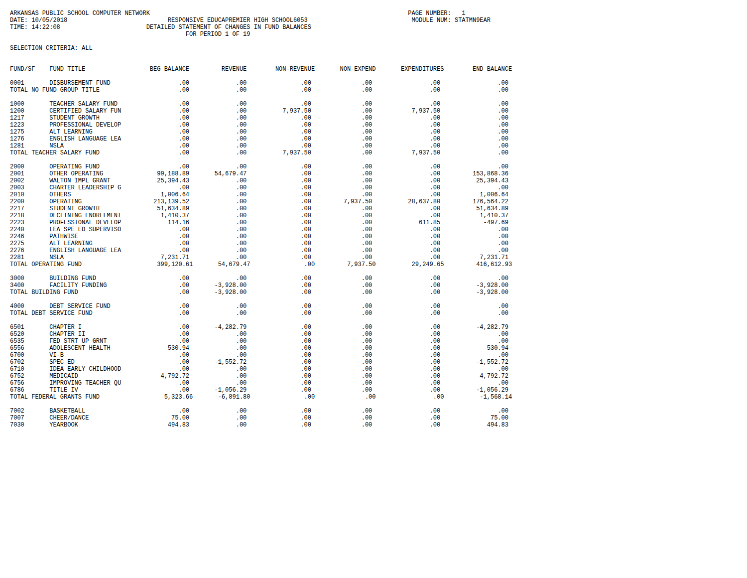ARKANSAS PUBLIC SCHOOL COMPUTER NETWORK                                                                        PAGE NUMBER:   1
DATE: 10/05/2018                            RESPONSIVE EDUCAPREMIER HIGH SCHOOL6053                             MODULE NUM: STATMN9EAR
TIME: 14:22:08                        DETAILED STATEMENT OF CHANGES IN FUND BALANCES
                                                 FOR PERIOD 1 OF 19

SELECTION CRITERIA: ALL


FUND/SF    FUND TITLE                  BEG BALANCE         REVENUE        NON-REVENUE       NON-EXPEND       EXPENDITURES        END BALANCE

0001       DISBURSEMENT FUND                   .00             .00               .00              .00                .00                .00
TOTAL NO FUND GROUP TITLE                      .00             .00               .00              .00                .00                .00

1000       TEACHER SALARY FUND                 .00             .00               .00              .00                .00                .00
1200       CERTIFIED SALARY FUN                .00             .00          7,937.50              .00           7,937.50                .00
1217       STUDENT GROWTH                      .00             .00               .00              .00                .00                .00
1223       PROFESSIONAL DEVELOP                .00             .00               .00              .00                .00                .00
1275       ALT LEARNING                        .00             .00               .00              .00                .00                .00
1276       ENGLISH LANGUAGE LEA                .00             .00               .00              .00                .00                .00
1281       NSLA                                .00             .00               .00              .00                .00                .00
TOTAL TEACHER SALARY FUND                      .00             .00          7,937.50              .00           7,937.50                .00

2000       OPERATING FUND                      .00             .00               .00              .00                .00                .00
2001       OTHER OPERATING               99,188.89       54,679.47               .00              .00                .00         153,868.36
2002       WALTON IMPL GRANT             25,394.43             .00               .00              .00                .00          25,394.43
2003       CHARTER LEADERSHIP G                .00             .00               .00              .00                .00                .00
2010       OTHERS                         1,006.64             .00               .00              .00                .00           1,006.64
2200       OPERATING                    213,139.52             .00               .00         7,937.50          28,637.80         176,564.22
2217       STUDENT GROWTH                51,634.89             .00               .00              .00                .00          51,634.89
2218       DECLINING ENORLLMENT           1,410.37             .00               .00              .00                .00           1,410.37
2223       PROFESSIONAL DEVELOP             114.16             .00               .00              .00             611.85            -497.69
2240       LEA SPE ED SUPERVISO                .00             .00               .00              .00                .00                .00
2246       PATHWISE                            .00             .00               .00              .00                .00                .00
2275       ALT LEARNING                        .00             .00               .00              .00                .00                .00
2276       ENGLISH LANGUAGE LEA                .00             .00               .00              .00                .00                .00
2281       NSLA                           7,231.71             .00               .00              .00                .00           7,231.71
TOTAL OPERATING FUND                     399,120.61       54,679.47               .00         7,937.50          29,249.65         416,612.93

3000       BUILDING FUND                       .00             .00               .00              .00                .00                .00
3400       FACILITY FUNDING                    .00       -3,928.00               .00              .00                .00          -3,928.00
TOTAL BUILDING FUND                            .00       -3,928.00               .00              .00                .00          -3,928.00

4000       DEBT SERVICE FUND                   .00             .00               .00              .00                .00                .00
TOTAL DEBT SERVICE FUND                        .00             .00               .00              .00                .00                .00

6501       CHAPTER I                           .00       -4,282.79               .00              .00                .00          -4,282.79
6520       CHAPTER II                          .00             .00               .00              .00                .00                .00
6535       FED STRT UP GRNT                    .00             .00               .00              .00                .00                .00
6556       ADOLESCENT HEALTH                530.94             .00               .00              .00                .00             530.94
6700       VI-B                                .00             .00               .00              .00                .00                .00
6702       SPEC ED                             .00       -1,552.72               .00              .00                .00          -1,552.72
6710       IDEA EARLY CHILDHOOD                .00             .00               .00              .00                .00                .00
6752       MEDICAID                       4,792.72             .00               .00              .00                .00           4,792.72
6756       IMPROVING TEACHER QU                .00             .00               .00              .00                .00                .00
6786       TITLE IV                            .00       -1,056.29               .00              .00                .00          -1,056.29
TOTAL FEDERAL GRANTS FUND                  5,323.66       -6,891.80               .00              .00                .00          -1,568.14

7002       BASKETBALL                          .00             .00               .00              .00                .00                .00
7007       CHEER/DANCE                       75.00             .00               .00              .00                .00              75.00
7030       YEARBOOK                         494.83             .00               .00              .00                .00             494.83